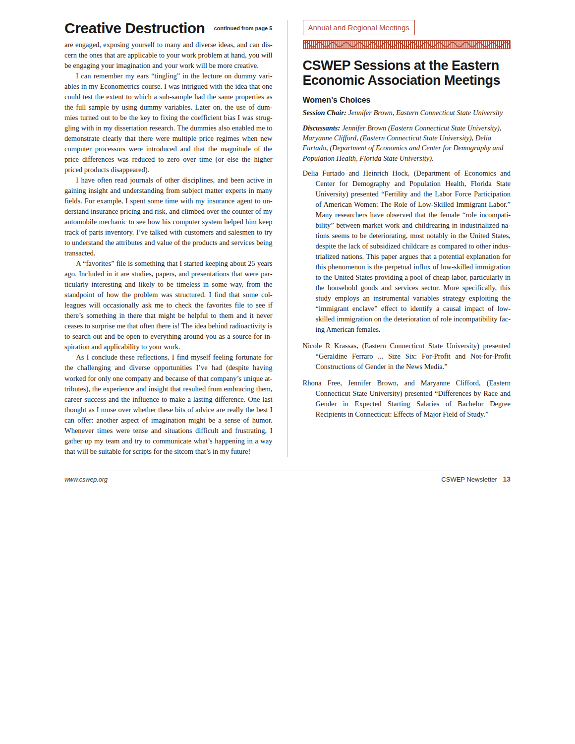Creative Destruction
continued from page 5
are engaged, exposing yourself to many and diverse ideas, and can discern the ones that are applicable to your work problem at hand, you will be engaging your imagination and your work will be more creative.
I can remember my ears “tingling” in the lecture on dummy variables in my Econometrics course. I was intrigued with the idea that one could test the extent to which a sub-sample had the same properties as the full sample by using dummy variables. Later on, the use of dummies turned out to be the key to fixing the coefficient bias I was struggling with in my dissertation research. The dummies also enabled me to demonstrate clearly that there were multiple price regimes when new computer processors were introduced and that the magnitude of the price differences was reduced to zero over time (or else the higher priced products disappeared).
I have often read journals of other disciplines, and been active in gaining insight and understanding from subject matter experts in many fields. For example, I spent some time with my insurance agent to understand insurance pricing and risk, and climbed over the counter of my automobile mechanic to see how his computer system helped him keep track of parts inventory. I’ve talked with customers and salesmen to try to understand the attributes and value of the products and services being transacted.
A “favorites” file is something that I started keeping about 25 years ago. Included in it are studies, papers, and presentations that were particularly interesting and likely to be timeless in some way, from the standpoint of how the problem was structured. I find that some colleagues will occasionally ask me to check the favorites file to see if there’s something in there that might be helpful to them and it never ceases to surprise me that often there is! The idea behind radioactivity is to search out and be open to everything around you as a source for inspiration and applicability to your work.
As I conclude these reflections, I find myself feeling fortunate for the challenging and diverse opportunities I’ve had (despite having worked for only one company and because of that company’s unique attributes), the experience and insight that resulted from embracing them, career success and the influence to make a lasting difference. One last thought as I muse over whether these bits of advice are really the best I can offer: another aspect of imagination might be a sense of humor. Whenever times were tense and situations difficult and frustrating, I gather up my team and try to communicate what’s happening in a way that will be suitable for scripts for the sitcom that’s in my future!
Annual and Regional Meetings
CSWEP Sessions at the Eastern Economic Association Meetings
Women’s Choices
Session Chair: Jennifer Brown, Eastern Connecticut State University
Discussants: Jennifer Brown (Eastern Connecticut State University), Maryanne Clifford, (Eastern Connecticut State University), Delia Furtado, (Department of Economics and Center for Demography and Population Health, Florida State University).
Delia Furtado and Heinrich Hock, (Department of Economics and Center for Demography and Population Health, Florida State University) presented “Fertility and the Labor Force Participation of American Women: The Role of Low-Skilled Immigrant Labor.” Many researchers have observed that the female “role incompatibility” between market work and childrearing in industrialized nations seems to be deteriorating, most notably in the United States, despite the lack of subsidized childcare as compared to other industrialized nations. This paper argues that a potential explanation for this phenomenon is the perpetual influx of low-skilled immigration to the United States providing a pool of cheap labor, particularly in the household goods and services sector. More specifically, this study employs an instrumental variables strategy exploiting the “immigrant enclave” effect to identify a causal impact of low-skilled immigration on the deterioration of role incompatibility facing American females.
Nicole R Krassas, (Eastern Connecticut State University) presented “Geraldine Ferraro ... Size Six: For-Profit and Not-for-Profit Constructions of Gender in the News Media.”
Rhona Free, Jennifer Brown, and Maryanne Clifford, (Eastern Connecticut State University) presented “Differences by Race and Gender in Expected Starting Salaries of Bachelor Degree Recipients in Connecticut: Effects of Major Field of Study.”
www.cswep.org CSWEP Newsletter 13